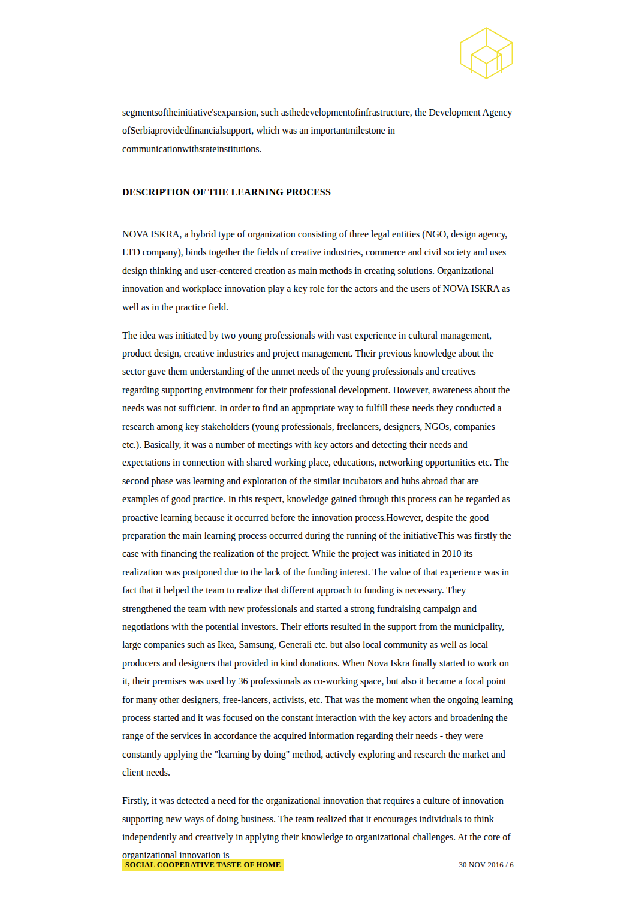segmentsoftheinitiative'sexpansion, such asthedevelopmentofinfrastructure, the Development Agency ofSerbiaprovidedfinancialsupport, which was an importantmilestone in communicationwithstateinstitutions.
DESCRIPTION OF THE LEARNING PROCESS
NOVA ISKRA, a hybrid type of organization consisting of three legal entities (NGO, design agency, LTD company), binds together the fields of creative industries, commerce and civil society and uses design thinking and user-centered creation as main methods in creating solutions. Organizational innovation and workplace innovation play a key role for the actors and the users of NOVA ISKRA as well as in the practice field.
The idea was initiated by two young professionals with vast experience in cultural management, product design, creative industries and project management. Their previous knowledge about the sector gave them understanding of the unmet needs of the young professionals and creatives regarding supporting environment for their professional development. However, awareness about the needs was not sufficient. In order to find an appropriate way to fulfill these needs they conducted a research among key stakeholders (young professionals, freelancers, designers, NGOs, companies etc.). Basically, it was a number of meetings with key actors and detecting their needs and expectations in connection with shared working place, educations, networking opportunities etc. The second phase was learning and exploration of the similar incubators and hubs abroad that are examples of good practice. In this respect, knowledge gained through this process can be regarded as proactive learning because it occurred before the innovation process.However, despite the good preparation the main learning process occurred during the running of the initiativeThis was firstly the case with financing the realization of the project. While the project was initiated in 2010 its realization was postponed due to the lack of the funding interest. The value of that experience was in fact that it helped the team to realize that different approach to funding is necessary. They strengthened the team with new professionals and started a strong fundraising campaign and negotiations with the potential investors. Their efforts resulted in the support from the municipality, large companies such as Ikea, Samsung, Generali etc. but also local community as well as local producers and designers that provided in kind donations. When Nova Iskra finally started to work on it, their premises was used by 36 professionals as co-working space, but also it became a focal point for many other designers, free-lancers, activists, etc. That was the moment when the ongoing learning process started and it was focused on the constant interaction with the key actors and broadening the range of the services in accordance the acquired information regarding their needs - they were constantly applying the "learning by doing" method, actively exploring and research the market and client needs.
Firstly, it was detected a need for the organizational innovation that requires a culture of innovation supporting new ways of doing business. The team realized that it encourages individuals to think independently and creatively in applying their knowledge to organizational challenges. At the core of organizational innovation is
SOCIAL COOPERATIVE TASTE OF HOME
30 NOV 2016 / 6